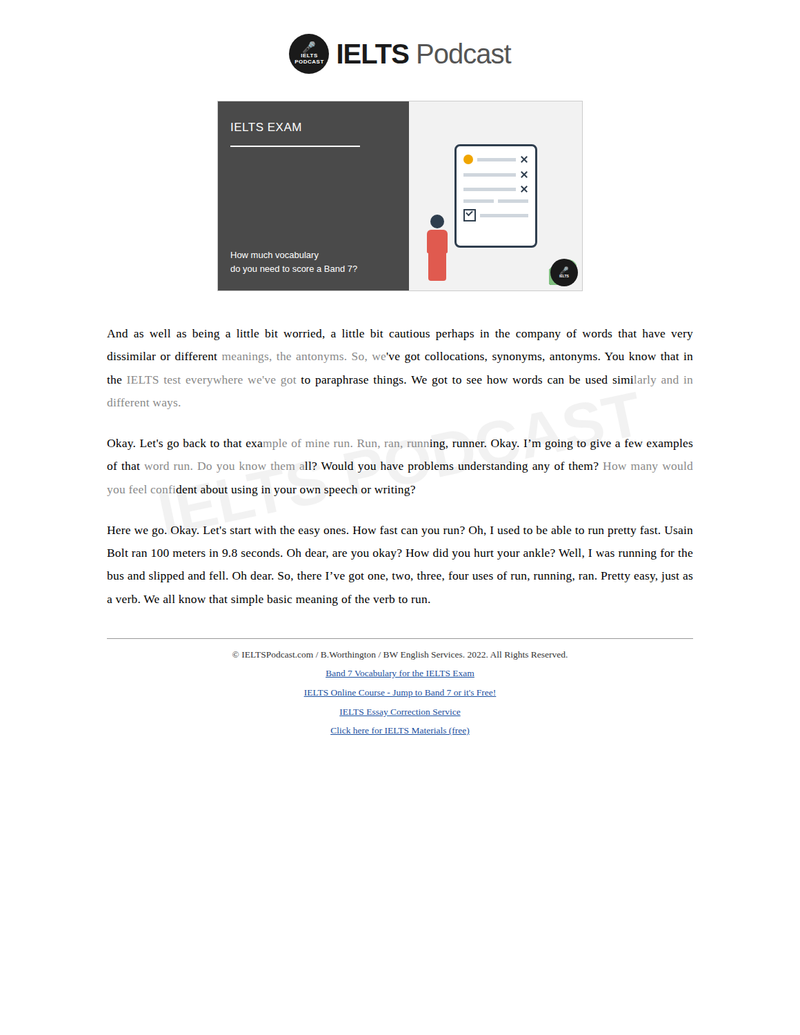🎤 IELTS PODCAST
IELTS Podcast
IELTS EXAM
How much vocabulary
do you need to score a Band 7?
🎤 IELTS
IELTS PODCAST
And as well as being a little bit worried, a little bit cautious perhaps in the company of words that have very dissimilar or different meanings, the antonyms. So, we've got collocations, synonyms, antonyms. You know that in the IELTS test everywhere we've got to paraphrase things. We got to see how words can be used similarly and in different ways.
Okay. Let's go back to that example of mine run. Run, ran, running, runner. Okay. I’m going to give a few examples of that word run. Do you know them all? Would you have problems understanding any of them? How many would you feel confident about using in your own speech or writing?
Here we go. Okay. Let's start with the easy ones. How fast can you run? Oh, I used to be able to run pretty fast. Usain Bolt ran 100 meters in 9.8 seconds. Oh dear, are you okay? How did you hurt your ankle? Well, I was running for the bus and slipped and fell. Oh dear. So, there I’ve got one, two, three, four uses of run, running, ran. Pretty easy, just as a verb. We all know that simple basic meaning of the verb to run.
© IELTSPodcast.com / B.Worthington / BW English Services. 2022. All Rights Reserved.
Band 7 Vocabulary for the IELTS Exam
IELTS Online Course - Jump to Band 7 or it's Free!
IELTS Essay Correction Service
Click here for IELTS Materials (free)